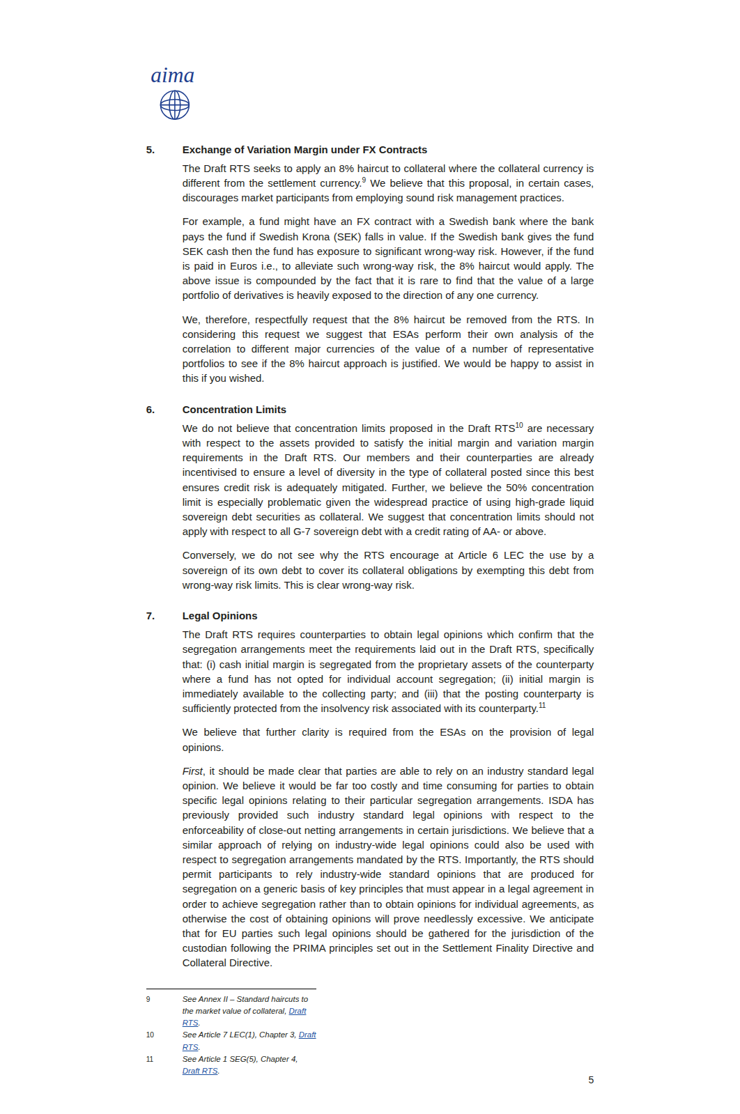aima
5.
Exchange of Variation Margin under FX Contracts
The Draft RTS seeks to apply an 8% haircut to collateral where the collateral currency is different from the settlement currency.9 We believe that this proposal, in certain cases, discourages market participants from employing sound risk management practices.
For example, a fund might have an FX contract with a Swedish bank where the bank pays the fund if Swedish Krona (SEK) falls in value. If the Swedish bank gives the fund SEK cash then the fund has exposure to significant wrong-way risk. However, if the fund is paid in Euros i.e., to alleviate such wrong-way risk, the 8% haircut would apply. The above issue is compounded by the fact that it is rare to find that the value of a large portfolio of derivatives is heavily exposed to the direction of any one currency.
We, therefore, respectfully request that the 8% haircut be removed from the RTS. In considering this request we suggest that ESAs perform their own analysis of the correlation to different major currencies of the value of a number of representative portfolios to see if the 8% haircut approach is justified. We would be happy to assist in this if you wished.
6.
Concentration Limits
We do not believe that concentration limits proposed in the Draft RTS10 are necessary with respect to the assets provided to satisfy the initial margin and variation margin requirements in the Draft RTS. Our members and their counterparties are already incentivised to ensure a level of diversity in the type of collateral posted since this best ensures credit risk is adequately mitigated. Further, we believe the 50% concentration limit is especially problematic given the widespread practice of using high-grade liquid sovereign debt securities as collateral. We suggest that concentration limits should not apply with respect to all G-7 sovereign debt with a credit rating of AA- or above.
Conversely, we do not see why the RTS encourage at Article 6 LEC the use by a sovereign of its own debt to cover its collateral obligations by exempting this debt from wrong-way risk limits. This is clear wrong-way risk.
7.
Legal Opinions
The Draft RTS requires counterparties to obtain legal opinions which confirm that the segregation arrangements meet the requirements laid out in the Draft RTS, specifically that: (i) cash initial margin is segregated from the proprietary assets of the counterparty where a fund has not opted for individual account segregation; (ii) initial margin is immediately available to the collecting party; and (iii) that the posting counterparty is sufficiently protected from the insolvency risk associated with its counterparty.11
We believe that further clarity is required from the ESAs on the provision of legal opinions.
First, it should be made clear that parties are able to rely on an industry standard legal opinion. We believe it would be far too costly and time consuming for parties to obtain specific legal opinions relating to their particular segregation arrangements. ISDA has previously provided such industry standard legal opinions with respect to the enforceability of close-out netting arrangements in certain jurisdictions. We believe that a similar approach of relying on industry-wide legal opinions could also be used with respect to segregation arrangements mandated by the RTS. Importantly, the RTS should permit participants to rely industry-wide standard opinions that are produced for segregation on a generic basis of key principles that must appear in a legal agreement in order to achieve segregation rather than to obtain opinions for individual agreements, as otherwise the cost of obtaining opinions will prove needlessly excessive. We anticipate that for EU parties such legal opinions should be gathered for the jurisdiction of the custodian following the PRIMA principles set out in the Settlement Finality Directive and Collateral Directive.
9
See Annex II – Standard haircuts to the market value of collateral, Draft RTS.
10
See Article 7 LEC(1), Chapter 3, Draft RTS.
11
See Article 1 SEG(5), Chapter 4, Draft RTS.
5